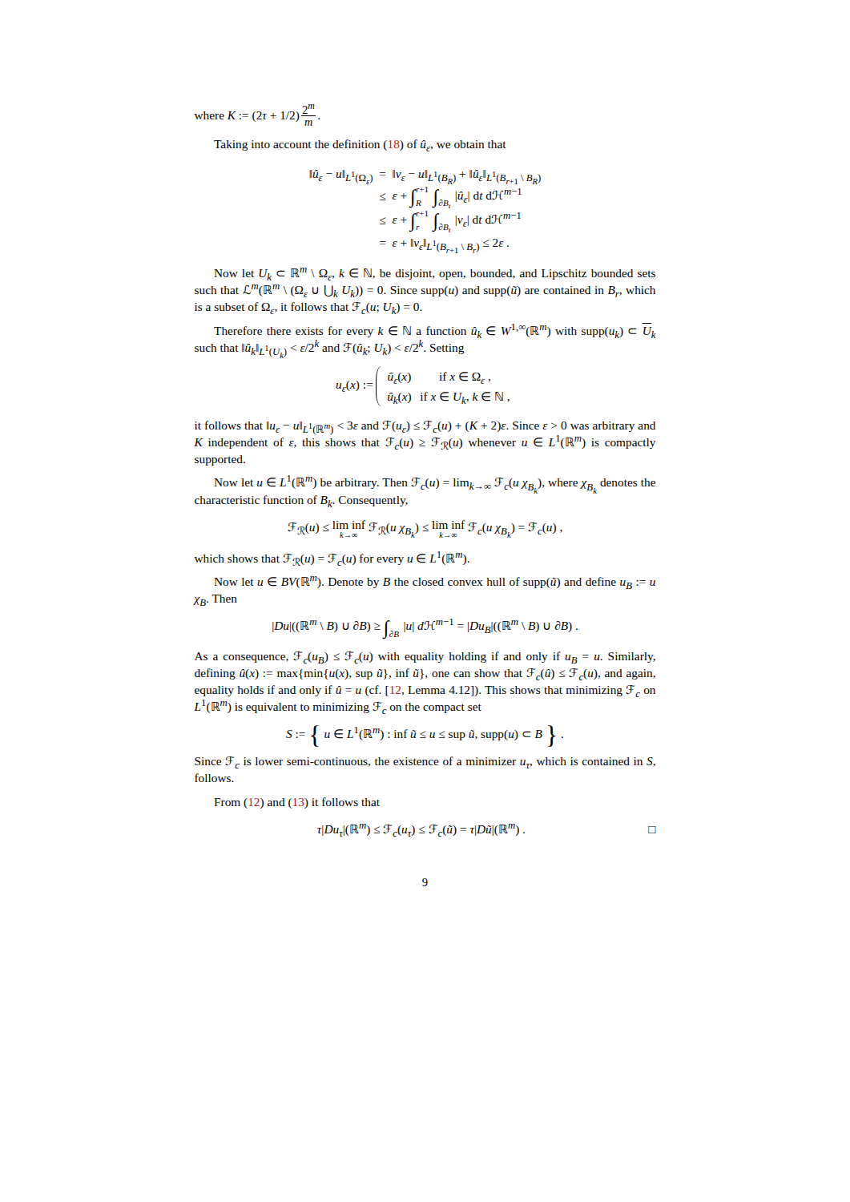where K := (2τ + 1/2)2m m.
Taking into account the definition (18) of ûε, we obtain that
| ‖ û ε − u ‖ L 1 (Ω ε ) | = | ‖ v ε − u ‖ L 1 ( B R ) + ‖ û ε ‖ L 1 ( B r +1 \ B R ) |
| | ≤ | ε + ∫ r +1 R ∫ ∂ B t / û ε / d t d ℋ m −1 |
| | ≤ | ε + ∫ r +1 r ∫ ∂ B t / v ε / d t d ℋ m −1 |
| | = | ε + ‖ v ε ‖ L 1 ( B r +1 \ B r ) ≤ 2 ε . |
Now let Uk ⊂ ℝm \ Ωε, k ∈ ℕ, be disjoint, open, bounded, and Lipschitz bounded sets such that ℒm(ℝm \ (Ωε ∪ ⋃k Uk)) = 0. Since supp(u) and supp(ũ) are contained in Br, which is a subset of Ωε, it follows that ℱc(u; Uk) = 0.
Therefore there exists for every k ∈ ℕ a function ûk ∈ W1,∞(ℝm) with supp(uk) ⊂ Uk such that ‖ûk‖L1(Uk) < ε/2k and ℱ(ûk; Uk) < ε/2k. Setting
uε(x) :=
| û ε ( x ) | if x ∈ Ω ε , |
| û k ( x ) | if x ∈ U k , k ∈ ℕ , |
it follows that ‖uε − u‖L1(ℝm) < 3ε and ℱ(uε) ≤ ℱc(u) + (K + 2)ε. Since ε > 0 was arbitrary and K independent of ε, this shows that ℱc(u) ≥ ℱℛ(u) whenever u ∈ L1(ℝm) is compactly supported.
Now let u ∈ L1(ℝm) be arbitrary. Then ℱc(u) = limk→∞ ℱc(u χBk), where χBk denotes the characteristic function of Bk. Consequently,
ℱℛ(u) ≤ lim inf k→∞ ℱℛ(u χBk) ≤ lim inf k→∞ ℱc(u χBk) = ℱc(u) ,
which shows that ℱℛ(u) = ℱc(u) for every u ∈ L1(ℝm).
Now let u ∈ BV(ℝm). Denote by B the closed convex hull of supp(ũ) and define uB := u χB. Then
|Du|((ℝm \ B) ∪ ∂B) ≥ ∫ ∂B |u| dℋm−1 = |DuB|((ℝm \ B) ∪ ∂B) .
As a consequence, ℱc(uB) ≤ ℱc(u) with equality holding if and only if uB = u. Similarly, defining û(x) := max{min{u(x), sup ũ}, inf ũ}, one can show that ℱc(û) ≤ ℱc(u), and again, equality holds if and only if û = u (cf. [12, Lemma 4.12]). This shows that minimizing ℱc on L1(ℝm) is equivalent to minimizing ℱc on the compact set
S := { u ∈ L1(ℝm) : inf ũ ≤ u ≤ sup ũ, supp(u) ⊂ B } .
Since ℱc is lower semi-continuous, the existence of a minimizer uτ, which is contained in S, follows.
From (12) and (13) it follows that
τ|Duτ|(ℝm) ≤ ℱc(uτ) ≤ ℱc(ũ) = τ|Dũ|(ℝm) . □
9